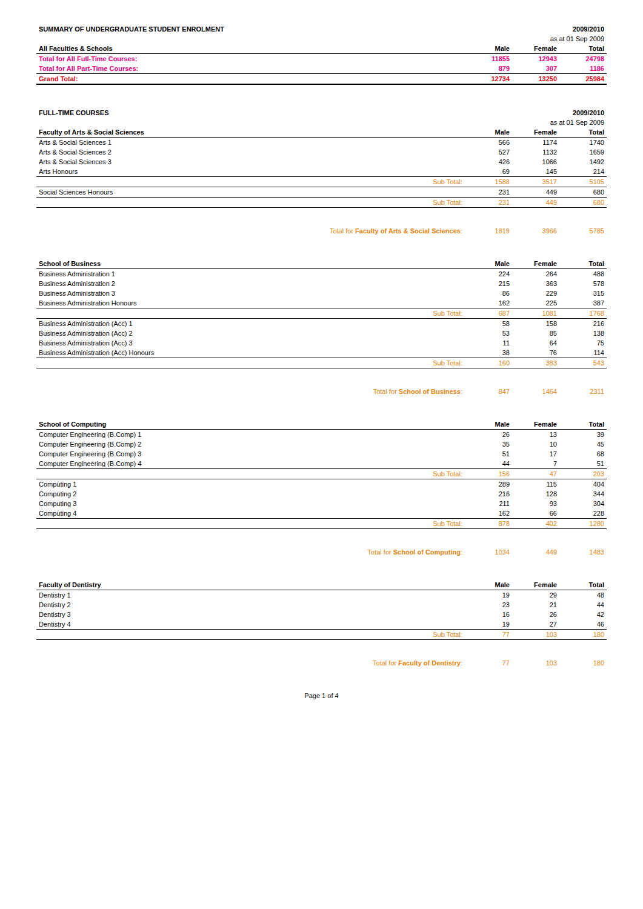| SUMMARY OF UNDERGRADUATE STUDENT ENROLMENT | | | 2009/2010 |
| | | as at 01 Sep 2009 |
| All Faculties & Schools | Male | Female | Total |
| Total for All Full-Time Courses: | 11855 | 12943 | 24798 |
| Total for All Part-Time Courses: | 879 | 307 | 1186 |
| Grand Total: | 12734 | 13250 | 25984 |
| FULL-TIME COURSES | | | 2009/2010 |
| | | as at 01 Sep 2009 |
| Faculty of Arts & Social Sciences | Male | Female | Total |
| Arts & Social Sciences 1 | 566 | 1174 | 1740 |
| Arts & Social Sciences 2 | 527 | 1132 | 1659 |
| Arts & Social Sciences 3 | 426 | 1066 | 1492 |
| Arts Honours | 69 | 145 | 214 |
| Sub Total: | 1588 | 3517 | 5105 |
| Social Sciences Honours | 231 | 449 | 680 |
| Sub Total: | 231 | 449 | 680 |
| Total for Faculty of Arts & Social Sciences : | 1819 | 3966 | 5785 |
| School of Business | Male | Female | Total |
| Business Administration 1 | 224 | 264 | 488 |
| Business Administration 2 | 215 | 363 | 578 |
| Business Administration 3 | 86 | 229 | 315 |
| Business Administration Honours | 162 | 225 | 387 |
| Sub Total: | 687 | 1081 | 1768 |
| Business Administration (Acc) 1 | 58 | 158 | 216 |
| Business Administration (Acc) 2 | 53 | 85 | 138 |
| Business Administration (Acc) 3 | 11 | 64 | 75 |
| Business Administration (Acc) Honours | 38 | 76 | 114 |
| Sub Total: | 160 | 383 | 543 |
| Total for School of Business : | 847 | 1464 | 2311 |
| School of Computing | Male | Female | Total |
| Computer Engineering (B.Comp) 1 | 26 | 13 | 39 |
| Computer Engineering (B.Comp) 2 | 35 | 10 | 45 |
| Computer Engineering (B.Comp) 3 | 51 | 17 | 68 |
| Computer Engineering (B.Comp) 4 | 44 | 7 | 51 |
| Sub Total: | 156 | 47 | 203 |
| Computing 1 | 289 | 115 | 404 |
| Computing 2 | 216 | 128 | 344 |
| Computing 3 | 211 | 93 | 304 |
| Computing 4 | 162 | 66 | 228 |
| Sub Total: | 878 | 402 | 1280 |
| Total for School of Computing : | 1034 | 449 | 1483 |
| Faculty of Dentistry | Male | Female | Total |
| Dentistry 1 | 19 | 29 | 48 |
| Dentistry 2 | 23 | 21 | 44 |
| Dentistry 3 | 16 | 26 | 42 |
| Dentistry 4 | 19 | 27 | 46 |
| Sub Total: | 77 | 103 | 180 |
| Total for Faculty of Dentistry : | 77 | 103 | 180 |
Page 1 of 4